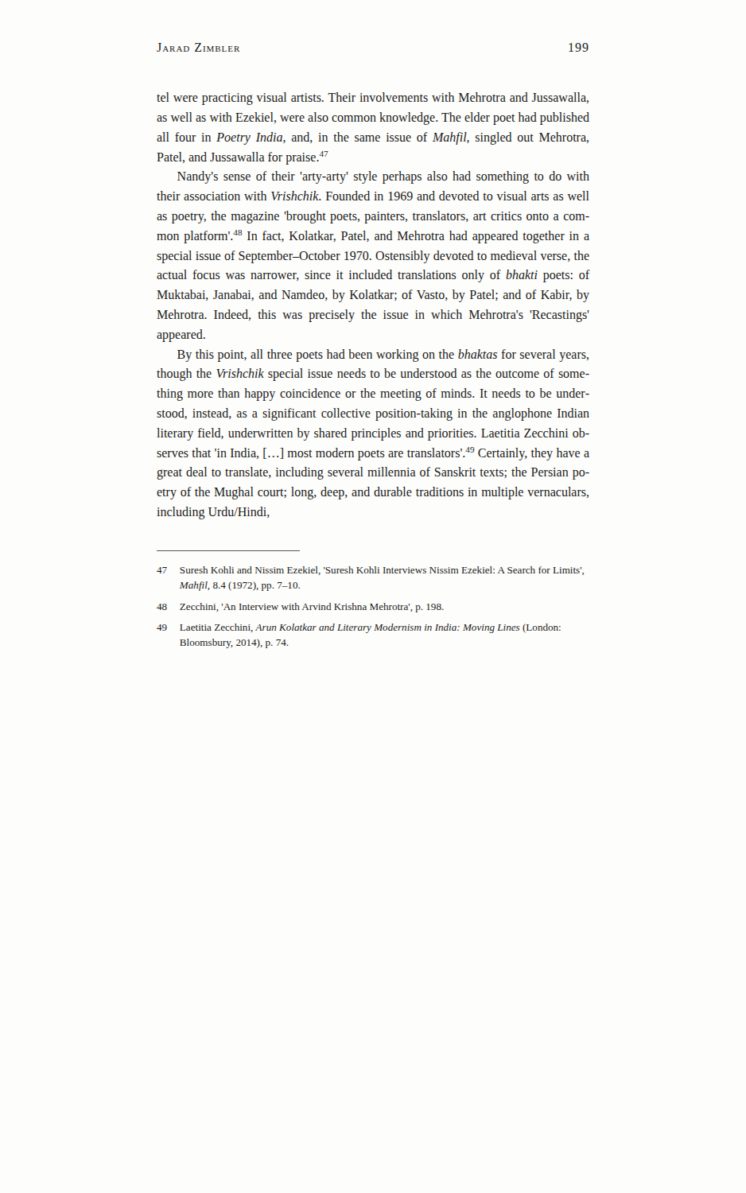Jarad Zimbler 199
tel were practicing visual artists. Their involvements with Mehrotra and Jussawalla, as well as with Ezekiel, were also common knowledge. The elder poet had published all four in Poetry India, and, in the same issue of Mahfil, singled out Mehrotra, Patel, and Jussawalla for praise.47
Nandy's sense of their 'arty-arty' style perhaps also had something to do with their association with Vrishchik. Founded in 1969 and devoted to visual arts as well as poetry, the magazine 'brought poets, painters, translators, art critics onto a common platform'.48 In fact, Kolatkar, Patel, and Mehrotra had appeared together in a special issue of September–October 1970. Ostensibly devoted to medieval verse, the actual focus was narrower, since it included translations only of bhakti poets: of Muktabai, Janabai, and Namdeo, by Kolatkar; of Vasto, by Patel; and of Kabir, by Mehrotra. Indeed, this was precisely the issue in which Mehrotra's 'Recastings' appeared.
By this point, all three poets had been working on the bhaktas for several years, though the Vrishchik special issue needs to be understood as the outcome of something more than happy coincidence or the meeting of minds. It needs to be understood, instead, as a significant collective position-taking in the anglophone Indian literary field, underwritten by shared principles and priorities. Laetitia Zecchini observes that 'in India, […] most modern poets are translators'.49 Certainly, they have a great deal to translate, including several millennia of Sanskrit texts; the Persian poetry of the Mughal court; long, deep, and durable traditions in multiple vernaculars, including Urdu/Hindi,
Suresh Kohli and Nissim Ezekiel, 'Suresh Kohli Interviews Nissim Ezekiel: A Search for Limits', Mahfil, 8.4 (1972), pp. 7–10.
Zecchini, 'An Interview with Arvind Krishna Mehrotra', p. 198.
Laetitia Zecchini, Arun Kolatkar and Literary Modernism in India: Moving Lines (London: Bloomsbury, 2014), p. 74.